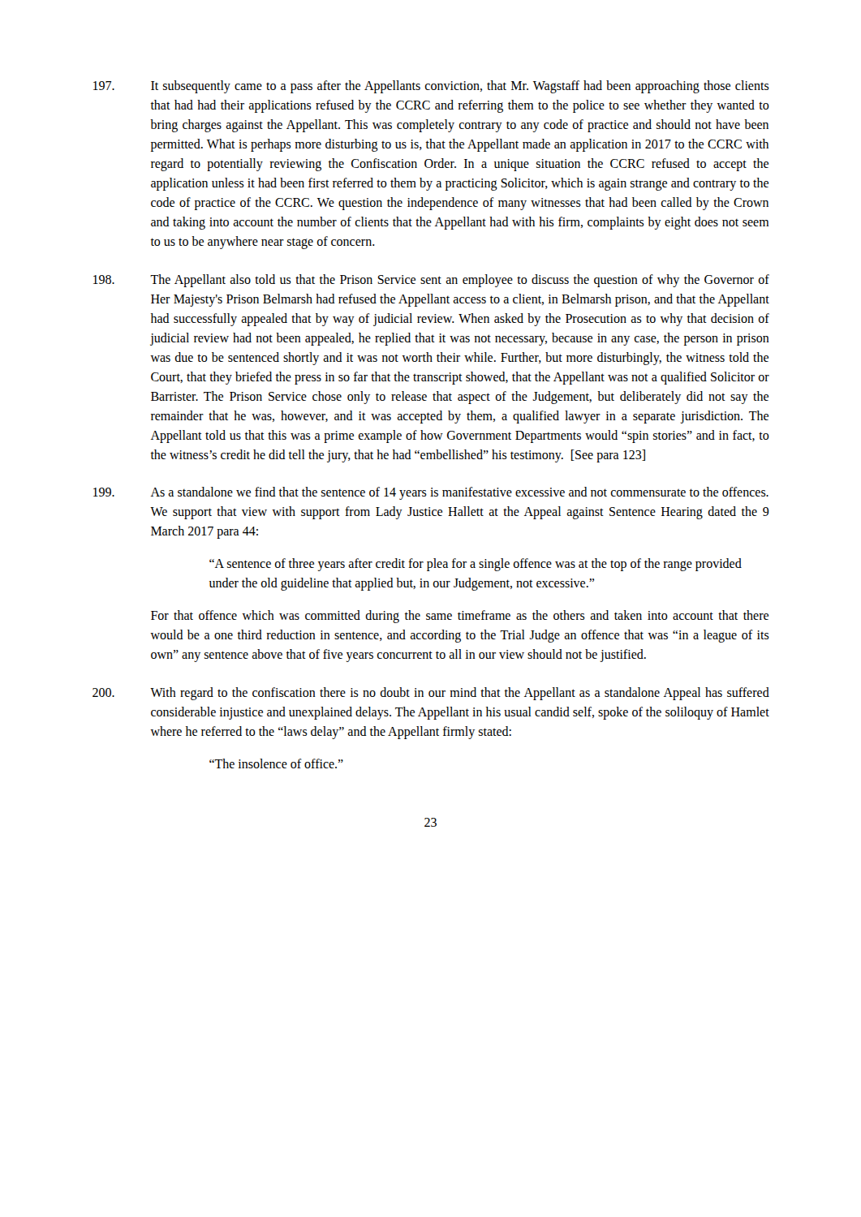197. It subsequently came to a pass after the Appellants conviction, that Mr. Wagstaff had been approaching those clients that had had their applications refused by the CCRC and referring them to the police to see whether they wanted to bring charges against the Appellant. This was completely contrary to any code of practice and should not have been permitted. What is perhaps more disturbing to us is, that the Appellant made an application in 2017 to the CCRC with regard to potentially reviewing the Confiscation Order. In a unique situation the CCRC refused to accept the application unless it had been first referred to them by a practicing Solicitor, which is again strange and contrary to the code of practice of the CCRC. We question the independence of many witnesses that had been called by the Crown and taking into account the number of clients that the Appellant had with his firm, complaints by eight does not seem to us to be anywhere near stage of concern.
198. The Appellant also told us that the Prison Service sent an employee to discuss the question of why the Governor of Her Majesty's Prison Belmarsh had refused the Appellant access to a client, in Belmarsh prison, and that the Appellant had successfully appealed that by way of judicial review. When asked by the Prosecution as to why that decision of judicial review had not been appealed, he replied that it was not necessary, because in any case, the person in prison was due to be sentenced shortly and it was not worth their while. Further, but more disturbingly, the witness told the Court, that they briefed the press in so far that the transcript showed, that the Appellant was not a qualified Solicitor or Barrister. The Prison Service chose only to release that aspect of the Judgement, but deliberately did not say the remainder that he was, however, and it was accepted by them, a qualified lawyer in a separate jurisdiction. The Appellant told us that this was a prime example of how Government Departments would “spin stories” and in fact, to the witness’s credit he did tell the jury, that he had “embellished” his testimony. [See para 123]
199. As a standalone we find that the sentence of 14 years is manifestative excessive and not commensurate to the offences. We support that view with support from Lady Justice Hallett at the Appeal against Sentence Hearing dated the 9 March 2017 para 44:
“A sentence of three years after credit for plea for a single offence was at the top of the range provided under the old guideline that applied but, in our Judgement, not excessive.”
For that offence which was committed during the same timeframe as the others and taken into account that there would be a one third reduction in sentence, and according to the Trial Judge an offence that was “in a league of its own” any sentence above that of five years concurrent to all in our view should not be justified.
200. With regard to the confiscation there is no doubt in our mind that the Appellant as a standalone Appeal has suffered considerable injustice and unexplained delays. The Appellant in his usual candid self, spoke of the soliloquy of Hamlet where he referred to the “laws delay” and the Appellant firmly stated:
“The insolence of office.”
23